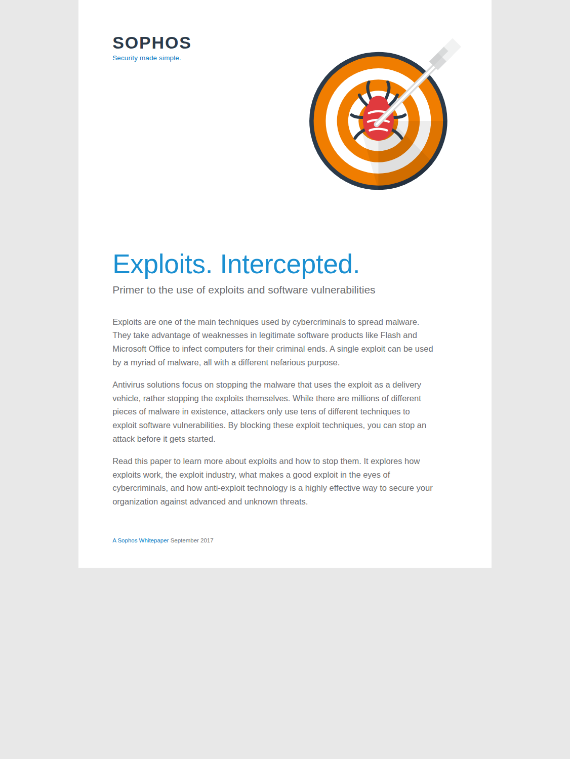SOPHOS
Security made simple.
Exploits. Intercepted.
Primer to the use of exploits and software vulnerabilities
Exploits are one of the main techniques used by cybercriminals to spread malware. They take advantage of weaknesses in legitimate software products like Flash and Microsoft Office to infect computers for their criminal ends. A single exploit can be used by a myriad of malware, all with a different nefarious purpose.
Antivirus solutions focus on stopping the malware that uses the exploit as a delivery vehicle, rather stopping the exploits themselves. While there are millions of different pieces of malware in existence, attackers only use tens of different techniques to exploit software vulnerabilities. By blocking these exploit techniques, you can stop an attack before it gets started.
Read this paper to learn more about exploits and how to stop them. It explores how exploits work, the exploit industry, what makes a good exploit in the eyes of cybercriminals, and how anti-exploit technology is a highly effective way to secure your organization against advanced and unknown threats.
A Sophos Whitepaper September 2017